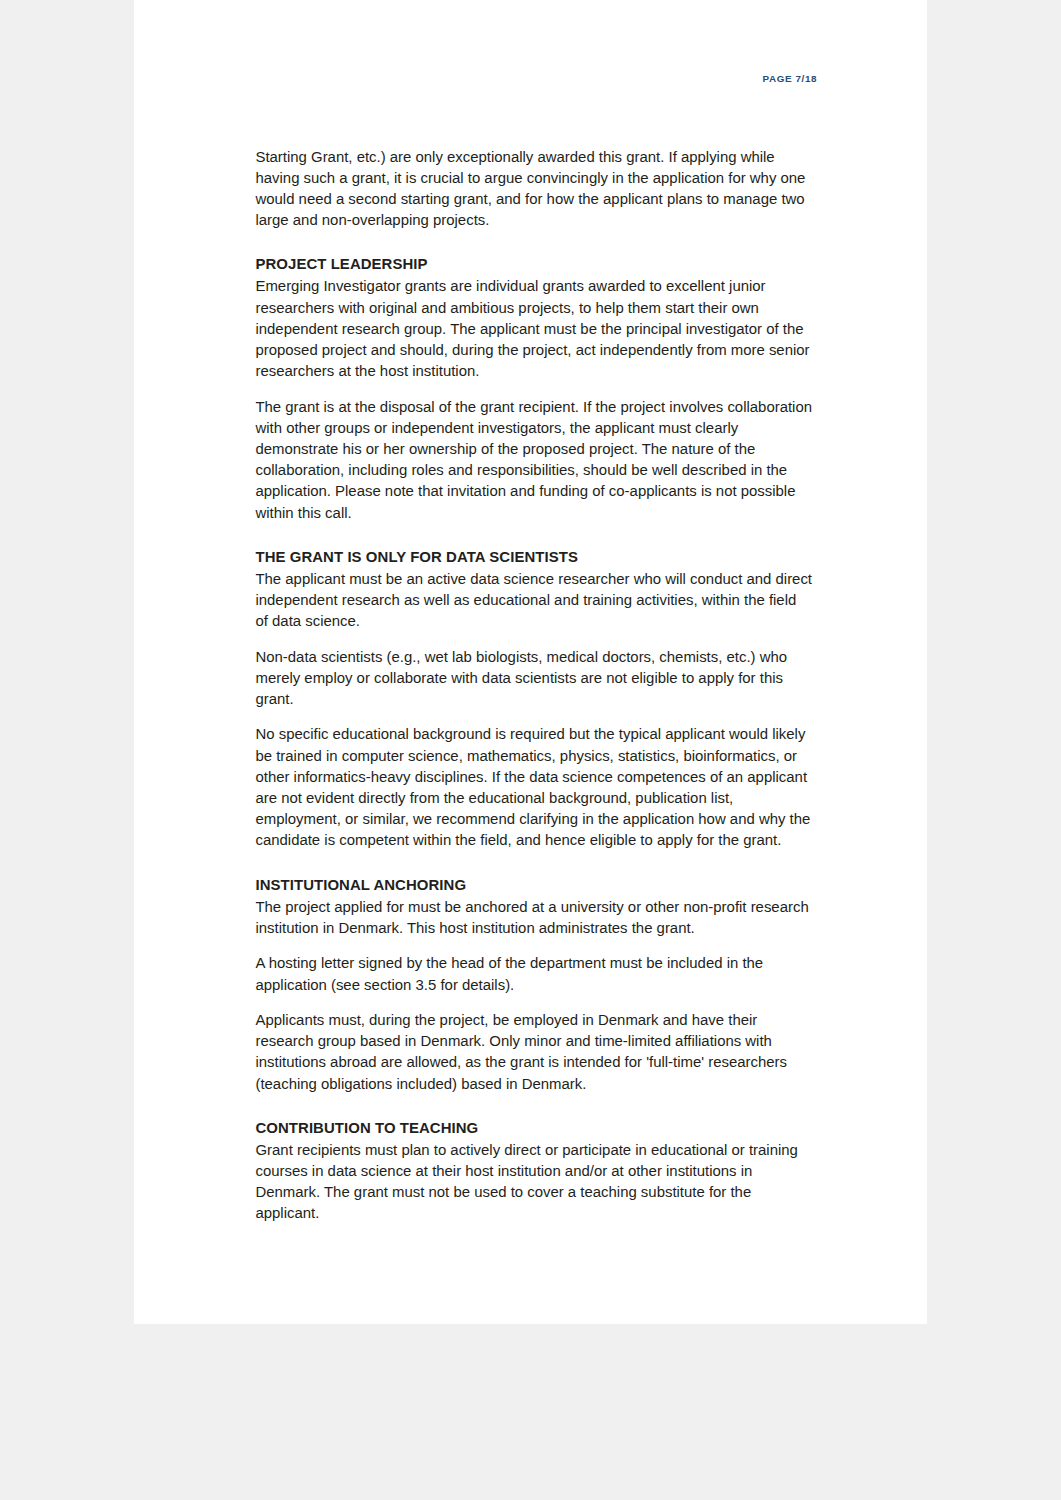PAGE 7/18
Starting Grant, etc.) are only exceptionally awarded this grant. If applying while having such a grant, it is crucial to argue convincingly in the application for why one would need a second starting grant, and for how the applicant plans to manage two large and non-overlapping projects.
PROJECT LEADERSHIP
Emerging Investigator grants are individual grants awarded to excellent junior researchers with original and ambitious projects, to help them start their own independent research group. The applicant must be the principal investigator of the proposed project and should, during the project, act independently from more senior researchers at the host institution.
The grant is at the disposal of the grant recipient. If the project involves collaboration with other groups or independent investigators, the applicant must clearly demonstrate his or her ownership of the proposed project. The nature of the collaboration, including roles and responsibilities, should be well described in the application. Please note that invitation and funding of co-applicants is not possible within this call.
THE GRANT IS ONLY FOR DATA SCIENTISTS
The applicant must be an active data science researcher who will conduct and direct independent research as well as educational and training activities, within the field of data science.
Non-data scientists (e.g., wet lab biologists, medical doctors, chemists, etc.) who merely employ or collaborate with data scientists are not eligible to apply for this grant.
No specific educational background is required but the typical applicant would likely be trained in computer science, mathematics, physics, statistics, bioinformatics, or other informatics-heavy disciplines. If the data science competences of an applicant are not evident directly from the educational background, publication list, employment, or similar, we recommend clarifying in the application how and why the candidate is competent within the field, and hence eligible to apply for the grant.
INSTITUTIONAL ANCHORING
The project applied for must be anchored at a university or other non-profit research institution in Denmark. This host institution administrates the grant.
A hosting letter signed by the head of the department must be included in the application (see section 3.5 for details).
Applicants must, during the project, be employed in Denmark and have their research group based in Denmark. Only minor and time-limited affiliations with institutions abroad are allowed, as the grant is intended for 'full-time' researchers (teaching obligations included) based in Denmark.
CONTRIBUTION TO TEACHING
Grant recipients must plan to actively direct or participate in educational or training courses in data science at their host institution and/or at other institutions in Denmark. The grant must not be used to cover a teaching substitute for the applicant.